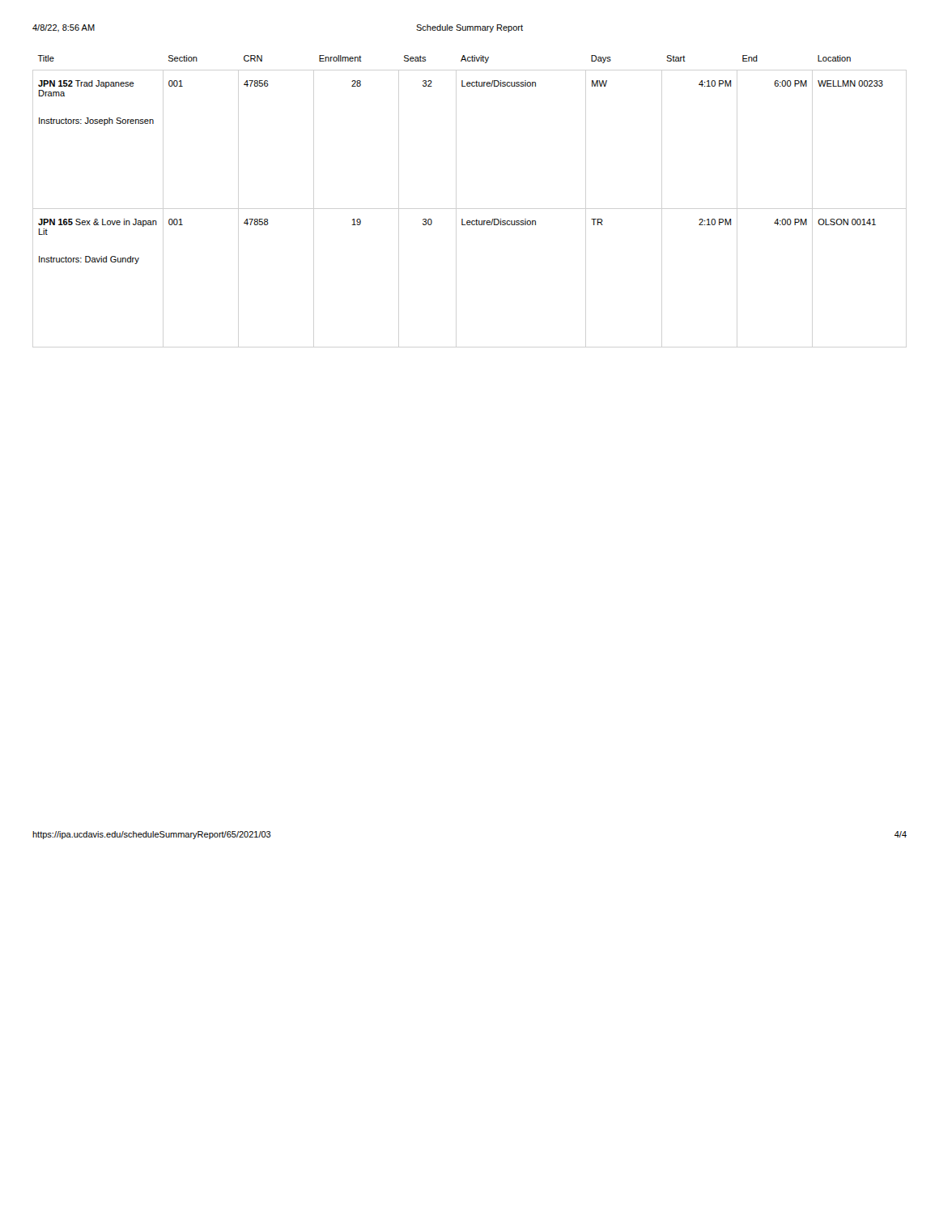4/8/22, 8:56 AM
Schedule Summary Report
| Title | Section | CRN | Enrollment | Seats | Activity | Days | Start | End | Location |
| --- | --- | --- | --- | --- | --- | --- | --- | --- | --- |
| JPN 152 Trad Japanese Drama Instructors: Joseph Sorensen | 001 | 47856 | 28 | 32 | Lecture/Discussion | MW | 4:10 PM | 6:00 PM | WELLMN 00233 |
| JPN 165 Sex & Love in Japan Lit Instructors: David Gundry | 001 | 47858 | 19 | 30 | Lecture/Discussion | TR | 2:10 PM | 4:00 PM | OLSON 00141 |
https://ipa.ucdavis.edu/scheduleSummaryReport/65/2021/03
4/4